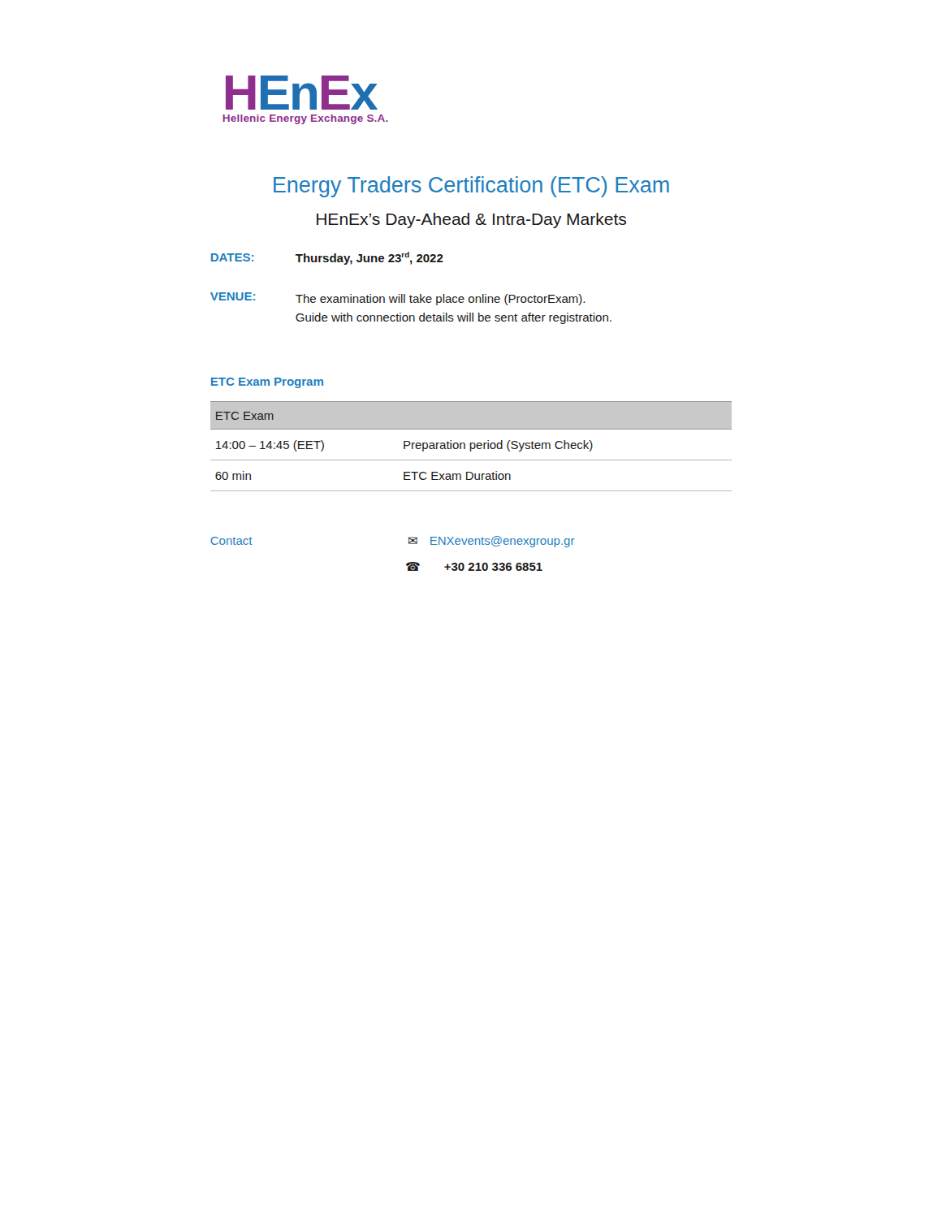HEn Ex
Hellenic Energy Exchange S.A.
Energy Traders Certification (ETC) Exam
HEnEx’s Day-Ahead & Intra-Day Markets
DATES:
Thursday, June 23rd, 2022
VENUE:
The examination will take place online (ProctorExam).
Guide with connection details will be sent after registration.
ETC Exam Program
| ETC Exam |
| --- |
| 14:00 – 14:45 (EET) | Preparation period (System Check) |
| 60 min | ETC Exam Duration |
Contact✉ENXevents@enexgroup.gr
Contact☎+30 210 336 6851